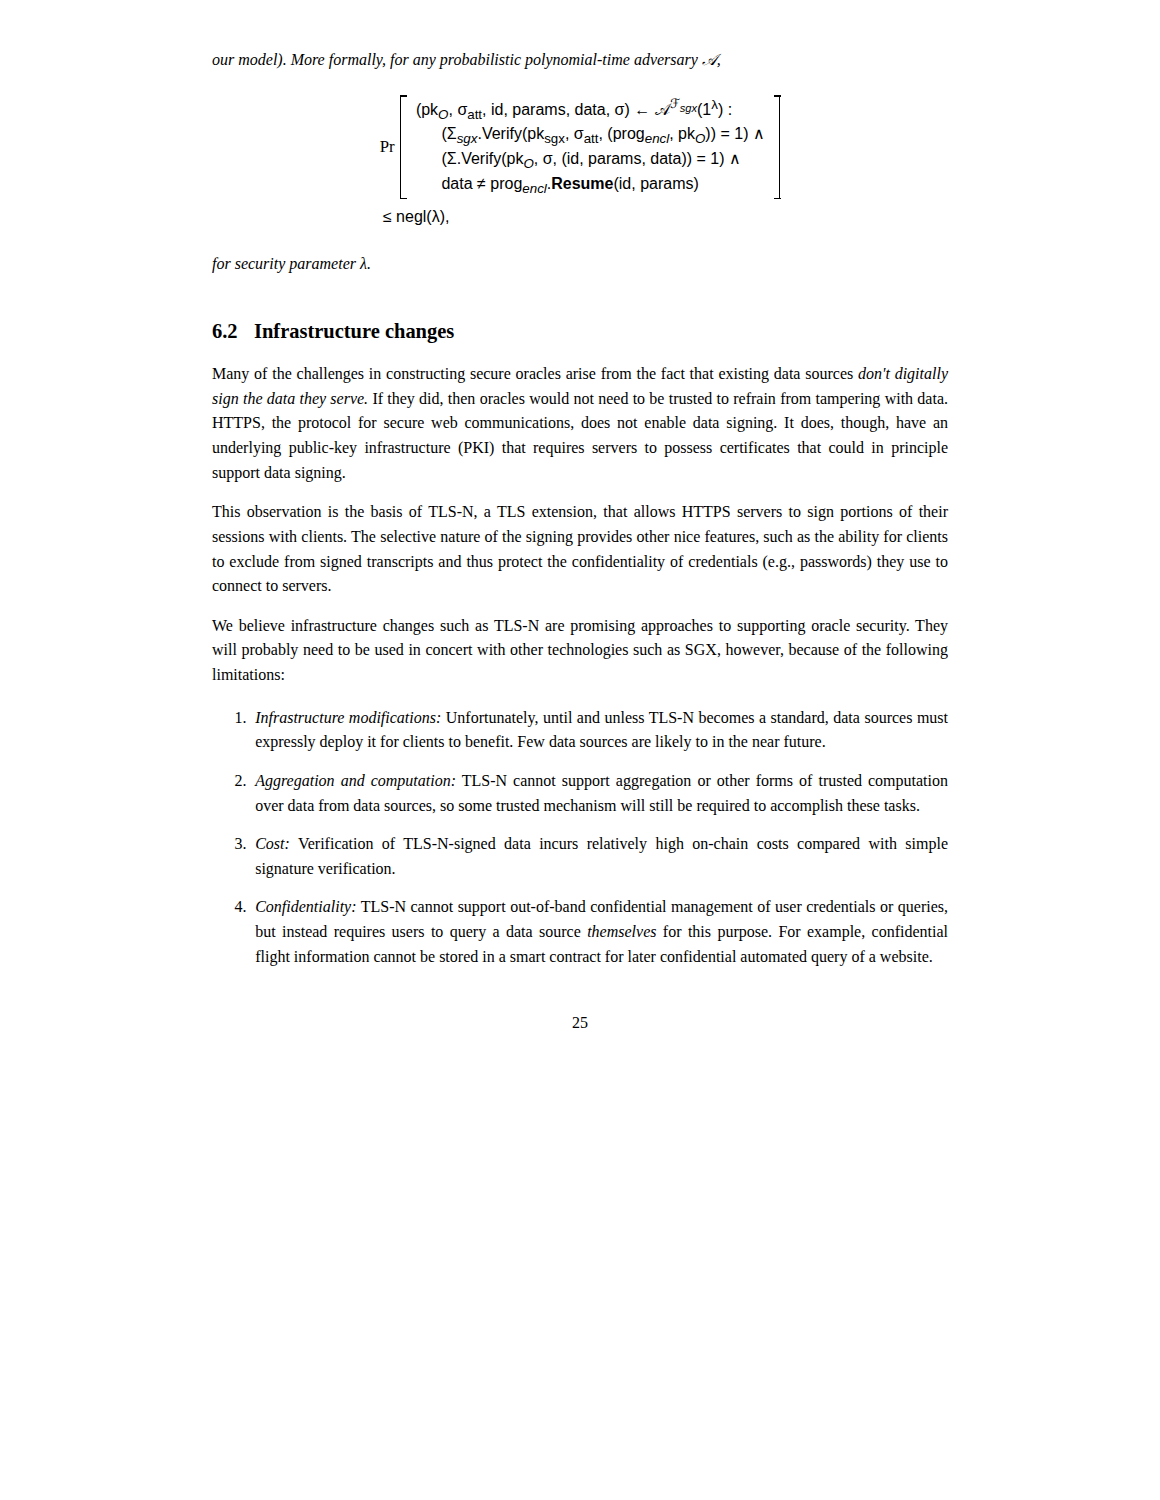our model). More formally, for any probabilistic polynomial-time adversary 𝒜,
Pr (pkO, σatt, id, params, data, σ) ← 𝒜ℱsgx(1λ) :
(Σsgx.Verify(pksgx, σatt, (progencl, pkO)) = 1) ∧
(Σ.Verify(pkO, σ, (id, params, data)) = 1) ∧
data ≠ progencl.Resume(id, params)
≤ negl(λ),
for security parameter λ.
6.2 Infrastructure changes
Many of the challenges in constructing secure oracles arise from the fact that existing data sources don't digitally sign the data they serve. If they did, then oracles would not need to be trusted to refrain from tampering with data. HTTPS, the protocol for secure web communications, does not enable data signing. It does, though, have an underlying public-key infrastructure (PKI) that requires servers to possess certificates that could in principle support data signing.
This observation is the basis of TLS-N, a TLS extension, that allows HTTPS servers to sign portions of their sessions with clients. The selective nature of the signing provides other nice features, such as the ability for clients to exclude from signed transcripts and thus protect the confidentiality of credentials (e.g., passwords) they use to connect to servers.
We believe infrastructure changes such as TLS-N are promising approaches to supporting oracle security. They will probably need to be used in concert with other technologies such as SGX, however, because of the following limitations:
Infrastructure modifications: Unfortunately, until and unless TLS-N becomes a standard, data sources must expressly deploy it for clients to benefit. Few data sources are likely to in the near future.
Aggregation and computation: TLS-N cannot support aggregation or other forms of trusted computation over data from data sources, so some trusted mechanism will still be required to accomplish these tasks.
Cost: Verification of TLS-N-signed data incurs relatively high on-chain costs compared with simple signature verification.
Confidentiality: TLS-N cannot support out-of-band confidential management of user credentials or queries, but instead requires users to query a data source themselves for this purpose. For example, confidential flight information cannot be stored in a smart contract for later confidential automated query of a website.
25